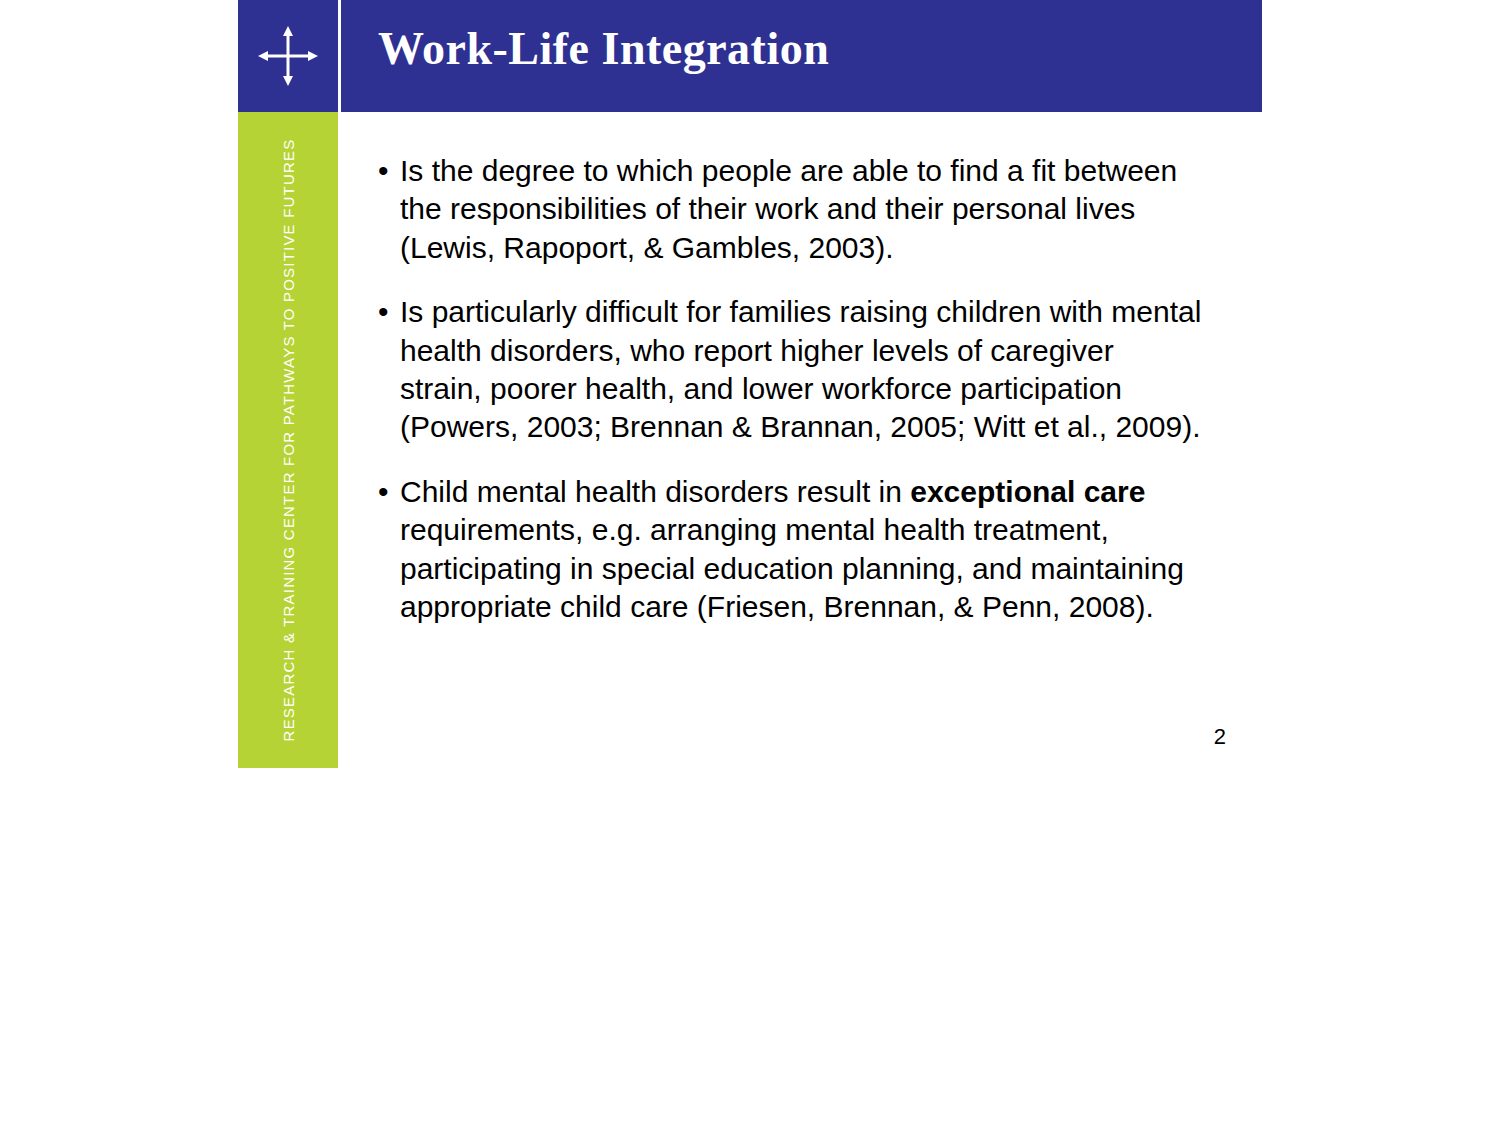Work-Life Integration
Research & Training Center for Pathways to Positive Futures
Is the degree to which people are able to find a fit between the responsibilities of their work and their personal lives (Lewis, Rapoport, & Gambles, 2003).
Is particularly difficult for families raising children with mental health disorders, who report higher levels of caregiver strain, poorer health, and lower workforce participation (Powers, 2003; Brennan & Brannan, 2005; Witt et al., 2009).
Child mental health disorders result in exceptional care requirements, e.g. arranging mental health treatment, participating in special education planning, and maintaining appropriate child care (Friesen, Brennan, & Penn, 2008).
2